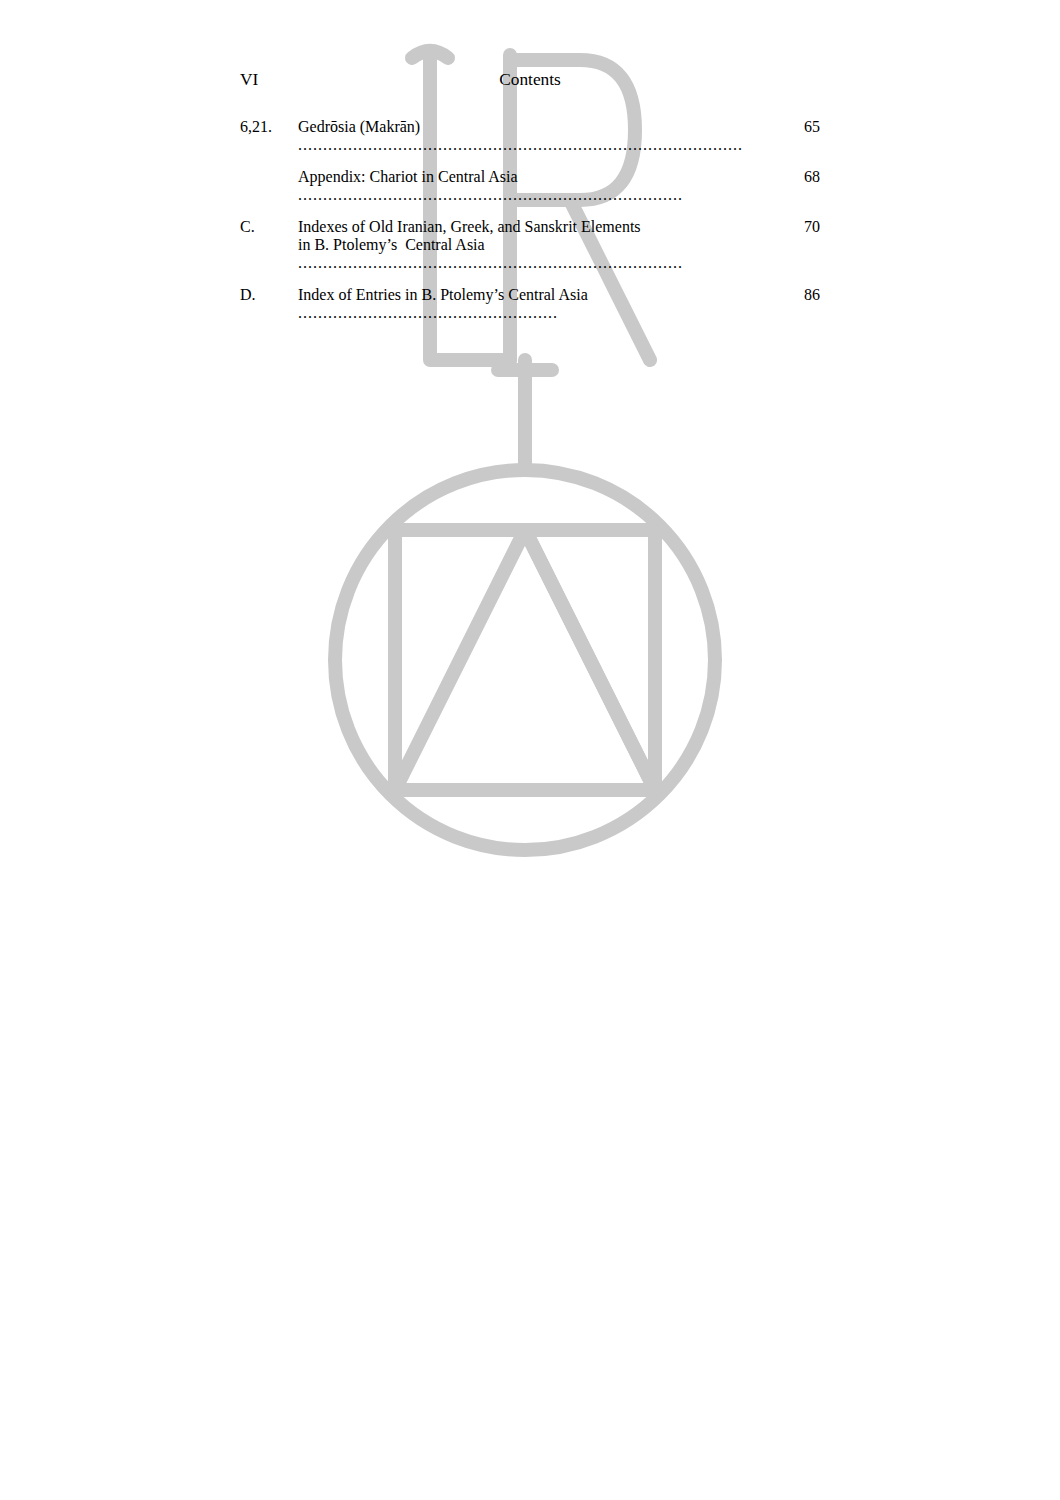VI Contents
| 6,21. | Gedrōsia (Makrān) ......................................................................................... | 65 |
| | Appendix: Chariot in Central Asia ............................................................................. | 68 |
| C. | Indexes of Old Iranian, Greek, and Sanskrit Elements in B. Ptolemy’s Central Asia ............................................................................. | 70 |
| D. | Index of Entries in B. Ptolemy’s Central Asia .................................................... | 86 |